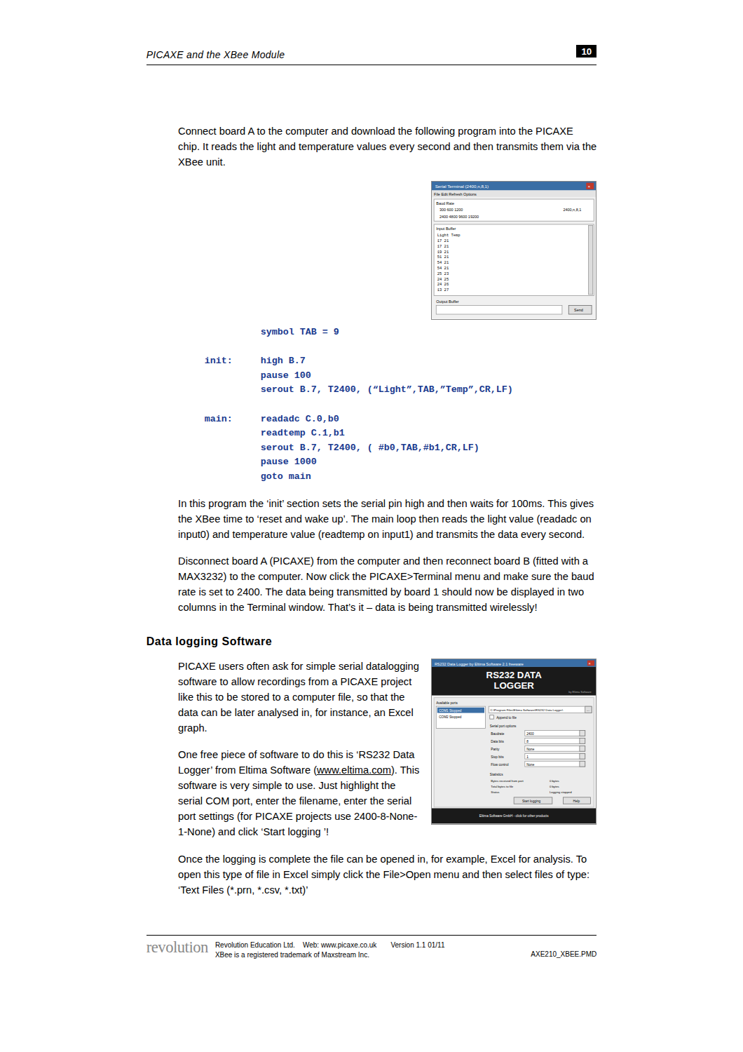PICAXE and the XBee Module
10
Connect board A to the computer and download the following program into the PICAXE chip. It reads the light and temperature values every second and then transmits them via the XBee unit.
Serial Terminal (2400,n,8,1) × File Edit Refresh Options Baud Rate 300 600 1200 2400 4800 9600 19200 2400,n,8,1 Input Buffer Light Temp 17 21 17 21 19 21 51 21 54 21 54 21 25 23 24 25 24 26 13 27 Output Buffer Send
| | symbol TAB = 9 |
| init: | high B.7 |
| | pause 100 |
| | serout B.7, T2400, (“Light”,TAB,”Temp”,CR,LF) |
| main: | readadc C.0,b0 |
| | readtemp C.1,b1 |
| | serout B.7, T2400, ( #b0,TAB,#b1,CR,LF) |
| | pause 1000 |
| | goto main |
In this program the ‘init’ section sets the serial pin high and then waits for 100ms. This gives the XBee time to ‘reset and wake up’. The main loop then reads the light value (readadc on input0) and temperature value (readtemp on input1) and transmits the data every second.
Disconnect board A (PICAXE) from the computer and then reconnect board B (fitted with a MAX3232) to the computer. Now click the PICAXE>Terminal menu and make sure the baud rate is set to 2400. The data being transmitted by board 1 should now be displayed in two columns in the Terminal window. That’s it – data is being transmitted wirelessly!
Data logging Software
RS232 Data Logger by Eltima Software 2.1 freeware × RS232 DATA LOGGER by Eltima Software Available ports COM1 Stopped COM2 Stopped C:\Program Files\Eltima Software\RS232 Data Logger\ ... Append to file Serial port options Baudrate 2400 Data bits 8 Parity None Stop bits 1 Flow control None Statistics Bytes received from port 0 bytes Total bytes to file 0 bytes Status Logging stopped Start logging Help Eltima Software GmbH - click for other products
PICAXE users often ask for simple serial datalogging software to allow recordings from a PICAXE project like this to be stored to a computer file, so that the data can be later analysed in, for instance, an Excel graph.
One free piece of software to do this is ‘RS232 Data Logger’ from Eltima Software (www.eltima.com). This software is very simple to use. Just highlight the serial COM port, enter the filename, enter the serial port settings (for PICAXE projects use 2400-8-None-1-None) and click ‘Start logging ’!
Once the logging is complete the file can be opened in, for example, Excel for analysis. To open this type of file in Excel simply click the File>Open menu and then select files of type:
‘Text Files (*.prn, *.csv, *.txt)’
revolution
Revolution Education Ltd. Web: www.picaxe.co.ukVersion 1.1 01/11
XBee is a registered trademark of Maxstream Inc.
AXE210_XBEE.PMD